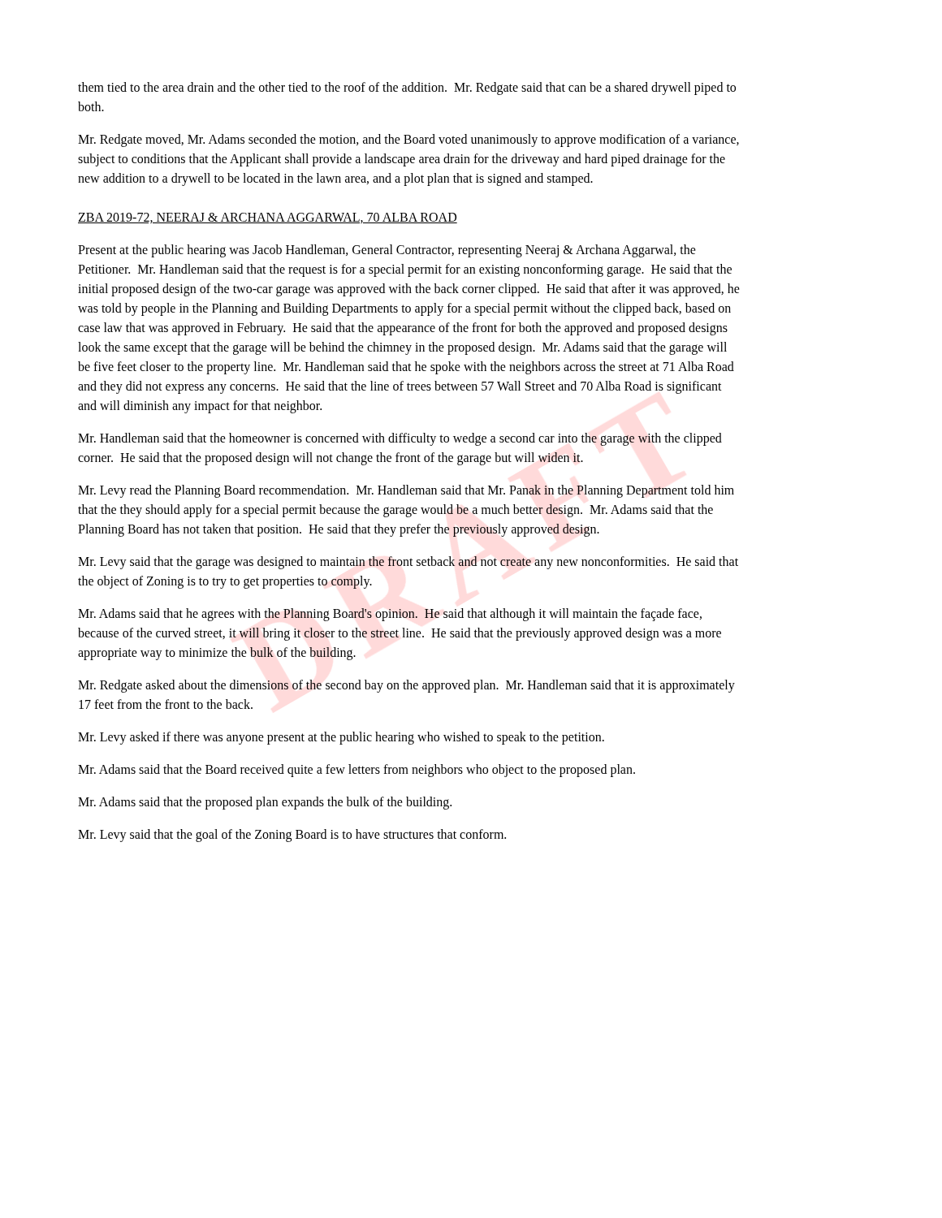DRAFT
them tied to the area drain and the other tied to the roof of the addition. Mr. Redgate said that can be a shared drywell piped to both.
Mr. Redgate moved, Mr. Adams seconded the motion, and the Board voted unanimously to approve modification of a variance, subject to conditions that the Applicant shall provide a landscape area drain for the driveway and hard piped drainage for the new addition to a drywell to be located in the lawn area, and a plot plan that is signed and stamped.
ZBA 2019-72, NEERAJ & ARCHANA AGGARWAL, 70 ALBA ROAD
Present at the public hearing was Jacob Handleman, General Contractor, representing Neeraj & Archana Aggarwal, the Petitioner. Mr. Handleman said that the request is for a special permit for an existing nonconforming garage. He said that the initial proposed design of the two-car garage was approved with the back corner clipped. He said that after it was approved, he was told by people in the Planning and Building Departments to apply for a special permit without the clipped back, based on case law that was approved in February. He said that the appearance of the front for both the approved and proposed designs look the same except that the garage will be behind the chimney in the proposed design. Mr. Adams said that the garage will be five feet closer to the property line. Mr. Handleman said that he spoke with the neighbors across the street at 71 Alba Road and they did not express any concerns. He said that the line of trees between 57 Wall Street and 70 Alba Road is significant and will diminish any impact for that neighbor.
Mr. Handleman said that the homeowner is concerned with difficulty to wedge a second car into the garage with the clipped corner. He said that the proposed design will not change the front of the garage but will widen it.
Mr. Levy read the Planning Board recommendation. Mr. Handleman said that Mr. Panak in the Planning Department told him that the they should apply for a special permit because the garage would be a much better design. Mr. Adams said that the Planning Board has not taken that position. He said that they prefer the previously approved design.
Mr. Levy said that the garage was designed to maintain the front setback and not create any new nonconformities. He said that the object of Zoning is to try to get properties to comply.
Mr. Adams said that he agrees with the Planning Board's opinion. He said that although it will maintain the façade face, because of the curved street, it will bring it closer to the street line. He said that the previously approved design was a more appropriate way to minimize the bulk of the building.
Mr. Redgate asked about the dimensions of the second bay on the approved plan. Mr. Handleman said that it is approximately 17 feet from the front to the back.
Mr. Levy asked if there was anyone present at the public hearing who wished to speak to the petition.
Mr. Adams said that the Board received quite a few letters from neighbors who object to the proposed plan.
Mr. Adams said that the proposed plan expands the bulk of the building.
Mr. Levy said that the goal of the Zoning Board is to have structures that conform.